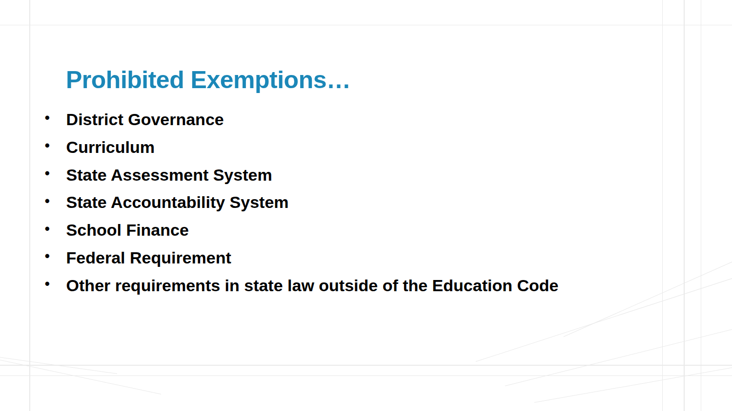Prohibited Exemptions…
District Governance
Curriculum
State Assessment System
State Accountability System
School Finance
Federal Requirement
Other requirements in state law outside of the Education Code